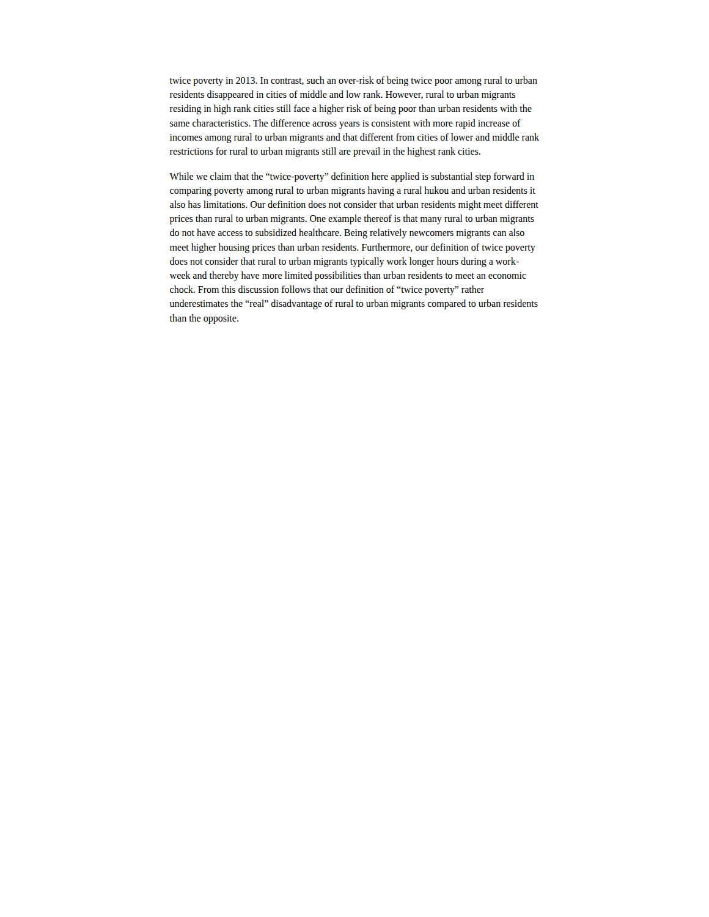twice poverty in 2013. In contrast, such an over-risk of being twice poor among rural to urban residents disappeared in cities of middle and low rank. However, rural to urban migrants residing in high rank cities still face a higher risk of being poor than urban residents with the same characteristics. The difference across years is consistent with more rapid increase of incomes among rural to urban migrants and that different from cities of lower and middle rank restrictions for rural to urban migrants still are prevail in the highest rank cities.
While we claim that the “twice-poverty” definition here applied is substantial step forward in comparing poverty among rural to urban migrants having a rural hukou and urban residents it also has limitations. Our definition does not consider that urban residents might meet different prices than rural to urban migrants. One example thereof is that many rural to urban migrants do not have access to subsidized healthcare. Being relatively newcomers migrants can also meet higher housing prices than urban residents. Furthermore, our definition of twice poverty does not consider that rural to urban migrants typically work longer hours during a work-week and thereby have more limited possibilities than urban residents to meet an economic chock. From this discussion follows that our definition of “twice poverty” rather underestimates the “real” disadvantage of rural to urban migrants compared to urban residents than the opposite.